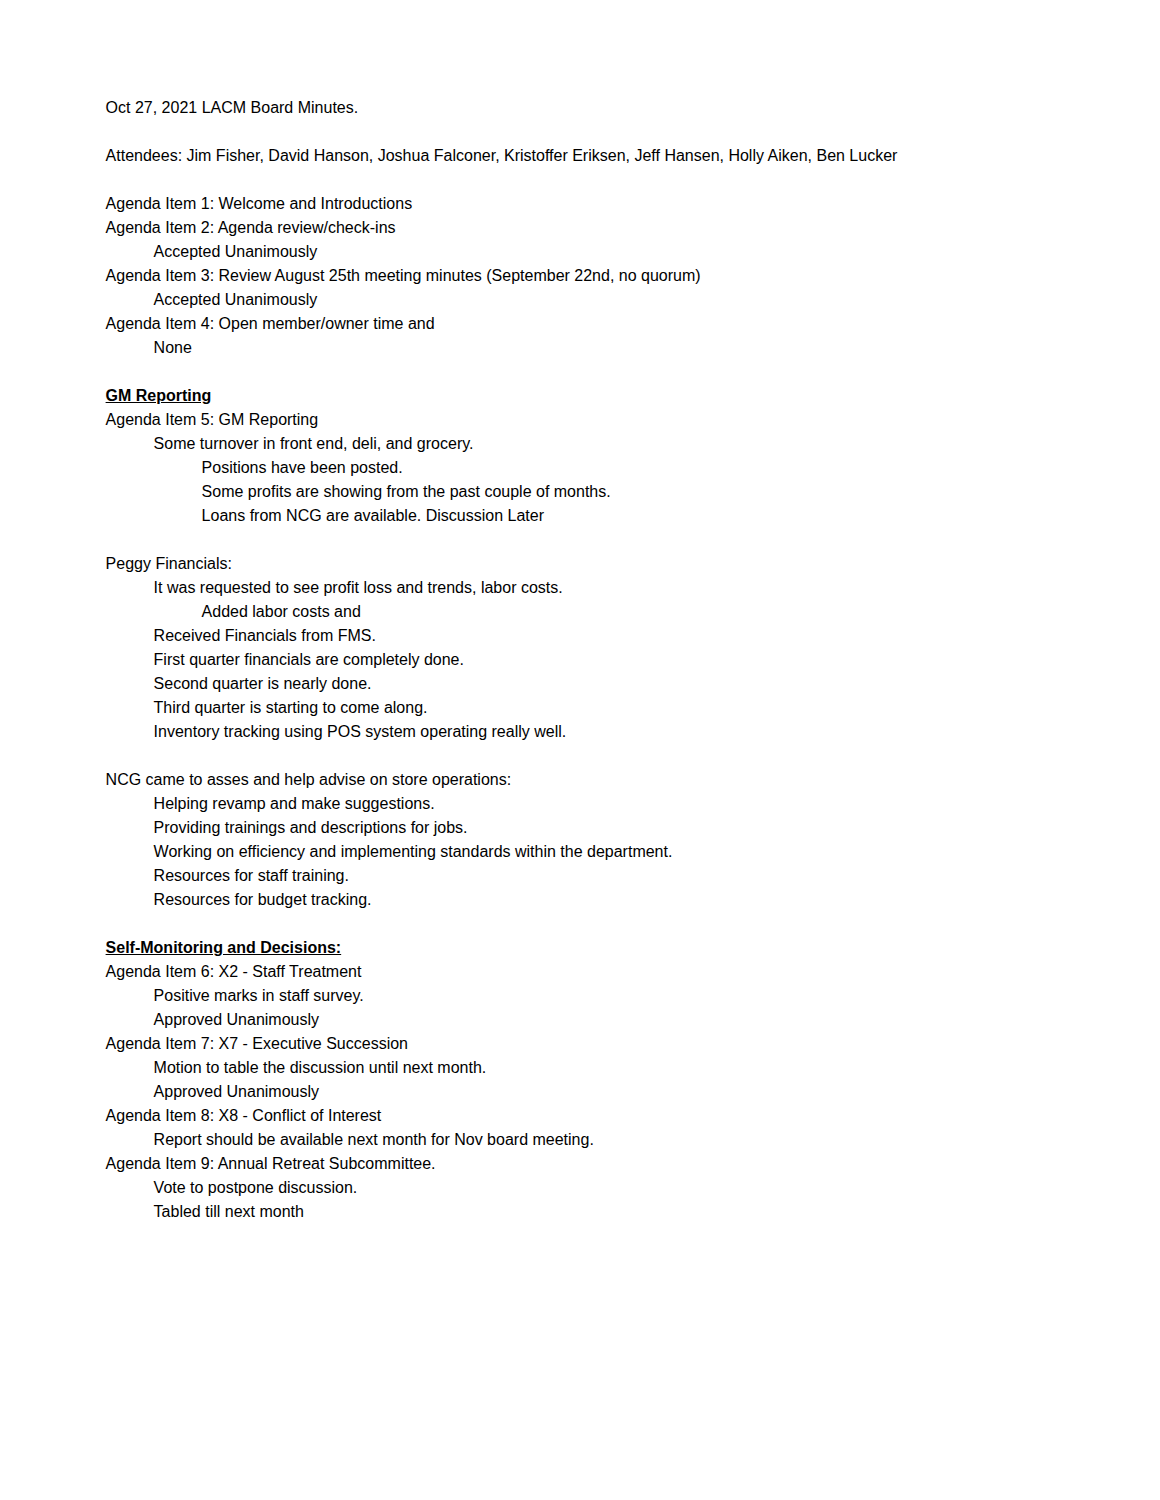Oct 27, 2021 LACM Board Minutes.
Attendees: Jim Fisher, David Hanson, Joshua Falconer, Kristoffer Eriksen, Jeff Hansen, Holly Aiken, Ben Lucker
Agenda Item 1: Welcome and Introductions
Agenda Item 2: Agenda review/check-ins
Accepted Unanimously
Agenda Item 3: Review August 25th meeting minutes (September 22nd, no quorum)
Accepted Unanimously
Agenda Item 4: Open member/owner time and
None
GM Reporting
Agenda Item 5: GM Reporting
Some turnover in front end, deli, and grocery.
Positions have been posted.
Some profits are showing from the past couple of months.
Loans from NCG are available. Discussion Later
Peggy Financials:
It was requested to see profit loss and trends, labor costs.
Added labor costs and
Received Financials from FMS.
First quarter financials are completely done.
Second quarter is nearly done.
Third quarter is starting to come along.
Inventory tracking using POS system operating really well.
NCG came to asses and help advise on store operations:
Helping revamp and make suggestions.
Providing trainings and descriptions for jobs.
Working on efficiency and implementing standards within the department.
Resources for staff training.
Resources for budget tracking.
Self-Monitoring and Decisions:
Agenda Item 6: X2 - Staff Treatment
Positive marks in staff survey.
Approved Unanimously
Agenda Item 7: X7 - Executive Succession
Motion to table the discussion until next month.
Approved Unanimously
Agenda Item 8: X8 - Conflict of Interest
Report should be available next month for Nov board meeting.
Agenda Item 9: Annual Retreat Subcommittee.
Vote to postpone discussion.
Tabled till next month